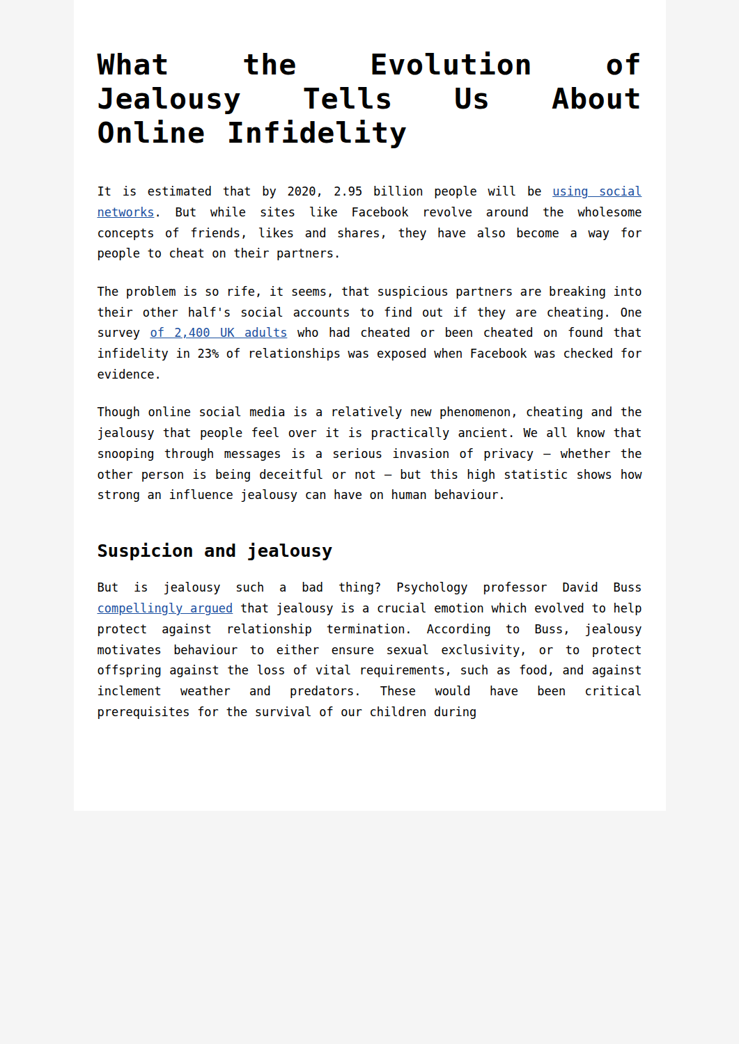What the Evolution of Jealousy Tells Us About Online Infidelity
It is estimated that by 2020, 2.95 billion people will be using social networks. But while sites like Facebook revolve around the wholesome concepts of friends, likes and shares, they have also become a way for people to cheat on their partners.
The problem is so rife, it seems, that suspicious partners are breaking into their other half's social accounts to find out if they are cheating. One survey of 2,400 UK adults who had cheated or been cheated on found that infidelity in 23% of relationships was exposed when Facebook was checked for evidence.
Though online social media is a relatively new phenomenon, cheating and the jealousy that people feel over it is practically ancient. We all know that snooping through messages is a serious invasion of privacy – whether the other person is being deceitful or not – but this high statistic shows how strong an influence jealousy can have on human behaviour.
Suspicion and jealousy
But is jealousy such a bad thing? Psychology professor David Buss compellingly argued that jealousy is a crucial emotion which evolved to help protect against relationship termination. According to Buss, jealousy motivates behaviour to either ensure sexual exclusivity, or to protect offspring against the loss of vital requirements, such as food, and against inclement weather and predators. These would have been critical prerequisites for the survival of our children during